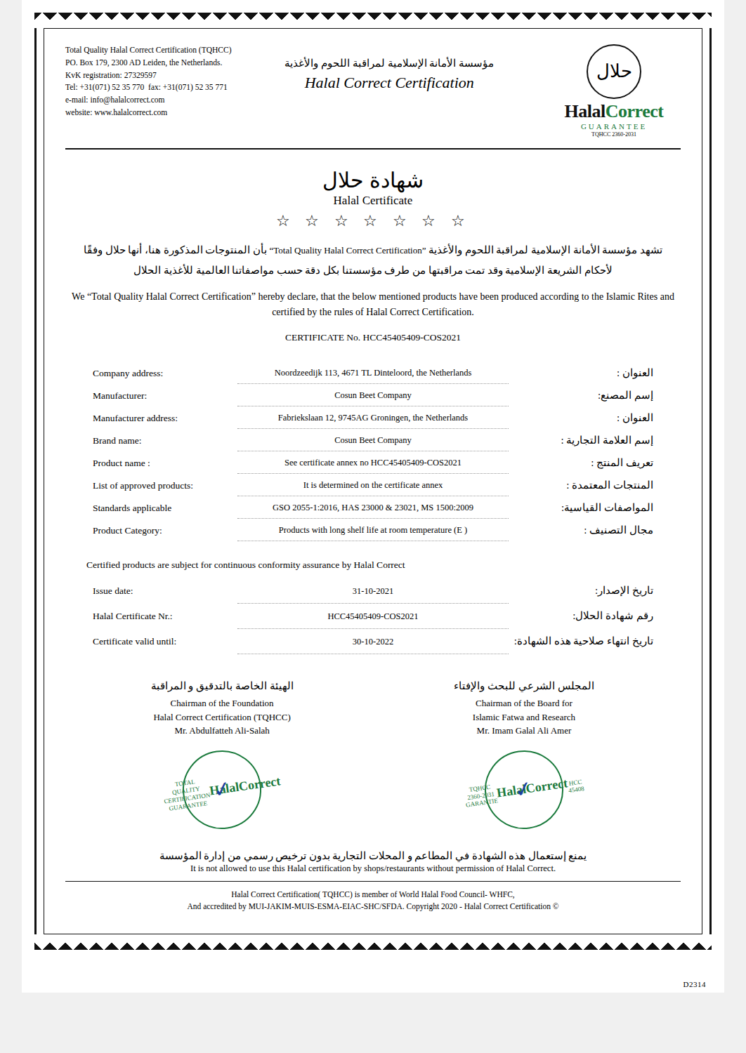Total Quality Halal Correct Certification (TQHCC)
PO. Box 179, 2300 AD Leiden, the Netherlands.
KvK registration: 27329597
Tel: +31(071) 52 35 770 fax: +31(071) 52 35 771
e-mail: info@halalcorrect.com
website: www.halalcorrect.com
مؤسسة الأمانة الإسلامية لمراقبة اللحوم والأغذية
Halal Correct Certification
حلال
Halal Correct
GUARANTEE
TQHCC 2360-2031
شهادة حلال
Halal Certificate
☆ ☆ ☆ ☆ ☆ ☆ ☆
تشهد مؤسسة الأمانة الإسلامية لمراقبة اللحوم والأغذية “Total Quality Halal Correct Certification” بأن المنتوجات المذكورة هنا، أنها حلال وفقًا لأحكام الشريعة الإسلامية وقد تمت مراقبتها من طرف مؤسستنا بكل دقة حسب مواصفاتنا العالمية للأغذية الحلال
We “Total Quality Halal Correct Certification” hereby declare, that the below mentioned products have been produced according to the Islamic Rites and certified by the rules of Halal Correct Certification.
CERTIFICATE No. HCC45405409-COS2021
| Company address: | Noordzeedijk 113, 4671 TL Dinteloord, the Netherlands | العنوان : |
| Manufacturer: | Cosun Beet Company | إسم المصنع: |
| Manufacturer address: | Fabriekslaan 12, 9745AG Groningen, the Netherlands | العنوان : |
| Brand name: | Cosun Beet Company | إسم العلامة التجارية : |
| Product name : | See certificate annex no HCC45405409-COS2021 | تعريف المنتج : |
| List of approved products: | It is determined on the certificate annex | المنتجات المعتمدة : |
| Standards applicable | GSO 2055-1:2016, HAS 23000 & 23021, MS 1500:2009 | المواصفات القياسية: |
| Product Category: | Products with long shelf life at room temperature (E ) | مجال التصنيف : |
Certified products are subject for continuous conformity assurance by Halal Correct
| Issue date: | 31-10-2021 | تاريخ الإصدار: |
| Halal Certificate Nr.: | HCC45405409-COS2021 | رقم شهادة الحلال: |
| Certificate valid until: | 30-10-2022 | تاريخ انتهاء صلاحية هذه الشهادة: |
الهيئة الخاصة بالتدقيق و المراقبة
Chairman of the Foundation
Halal Correct Certification (TQHCC)
Mr. Abdulfatteh Ali-Salah
TOTAL QUALITY CERTIFICATION
GUARANTEE
HalalCorrect
✓
المجلس الشرعي للبحث والإفتاء
Chairman of the Board for
Islamic Fatwa and Research
Mr. Imam Galal Ali Amer
TQHCC 2360-2031
GARANTIE
HalalCorrect
HCC 45408
✓
يمنع إستعمال هذه الشهادة في المطاعم و المحلات التجارية بدون ترخيص رسمي من إدارة المؤسسة
It is not allowed to use this Halal certification by shops/restaurants without permission of Halal Correct.
Halal Correct Certification( TQHCC) is member of World Halal Food Council- WHFC,
And accredited by MUI-JAKIM-MUIS-ESMA-EIAC-SHC/SFDA. Copyright 2020 - Halal Correct Certification ©
D2314